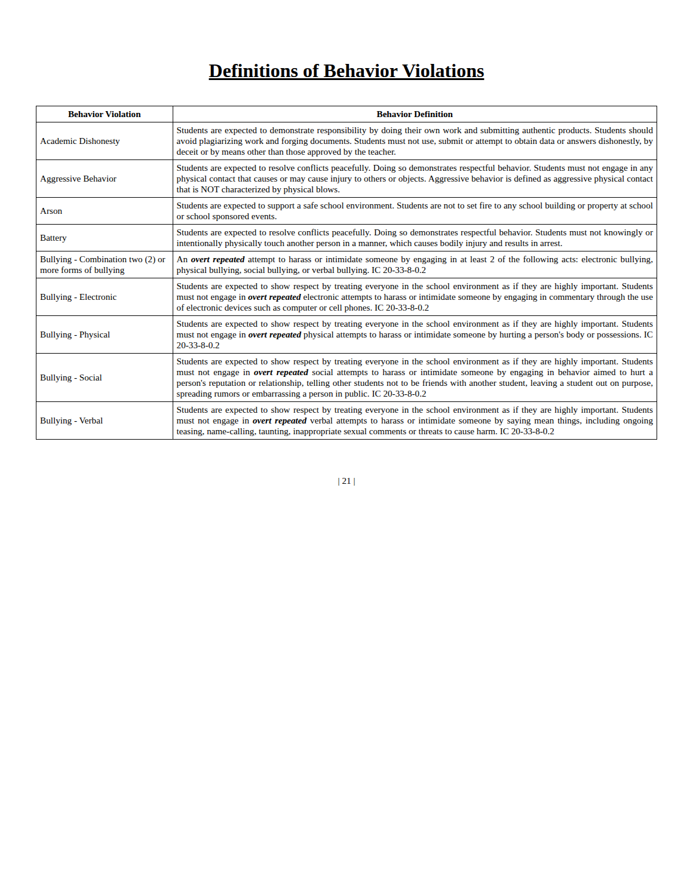Definitions of Behavior Violations
| Behavior Violation | Behavior Definition |
| --- | --- |
| Academic Dishonesty | Students are expected to demonstrate responsibility by doing their own work and submitting authentic products. Students should avoid plagiarizing work and forging documents. Students must not use, submit or attempt to obtain data or answers dishonestly, by deceit or by means other than those approved by the teacher. |
| Aggressive Behavior | Students are expected to resolve conflicts peacefully. Doing so demonstrates respectful behavior. Students must not engage in any physical contact that causes or may cause injury to others or objects. Aggressive behavior is defined as aggressive physical contact that is NOT characterized by physical blows. |
| Arson | Students are expected to support a safe school environment. Students are not to set fire to any school building or property at school or school sponsored events. |
| Battery | Students are expected to resolve conflicts peacefully. Doing so demonstrates respectful behavior. Students must not knowingly or intentionally physically touch another person in a manner, which causes bodily injury and results in arrest. |
| Bullying - Combination two (2) or more forms of bullying | An overt repeated attempt to harass or intimidate someone by engaging in at least 2 of the following acts: electronic bullying, physical bullying, social bullying, or verbal bullying. IC 20-33-8-0.2 |
| Bullying - Electronic | Students are expected to show respect by treating everyone in the school environment as if they are highly important. Students must not engage in overt repeated electronic attempts to harass or intimidate someone by engaging in commentary through the use of electronic devices such as computer or cell phones. IC 20-33-8-0.2 |
| Bullying - Physical | Students are expected to show respect by treating everyone in the school environment as if they are highly important. Students must not engage in overt repeated physical attempts to harass or intimidate someone by hurting a person's body or possessions. IC 20-33-8-0.2 |
| Bullying - Social | Students are expected to show respect by treating everyone in the school environment as if they are highly important. Students must not engage in overt repeated social attempts to harass or intimidate someone by engaging in behavior aimed to hurt a person's reputation or relationship, telling other students not to be friends with another student, leaving a student out on purpose, spreading rumors or embarrassing a person in public. IC 20-33-8-0.2 |
| Bullying - Verbal | Students are expected to show respect by treating everyone in the school environment as if they are highly important. Students must not engage in overt repeated verbal attempts to harass or intimidate someone by saying mean things, including ongoing teasing, name-calling, taunting, inappropriate sexual comments or threats to cause harm. IC 20-33-8-0.2 |
| 21 |